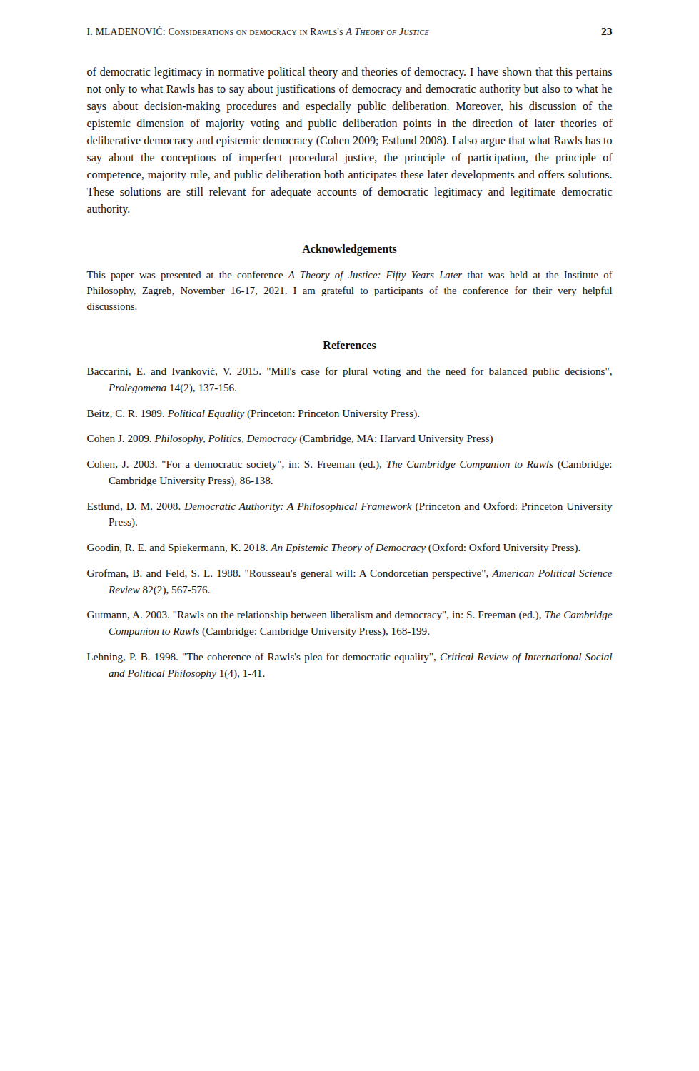I. MLADENOVIĆ: Considerations on democracy in Rawls's A Theory of Justice 23
of democratic legitimacy in normative political theory and theories of democracy. I have shown that this pertains not only to what Rawls has to say about justifications of democracy and democratic authority but also to what he says about decision-making procedures and especially public deliberation. Moreover, his discussion of the epistemic dimension of majority voting and public deliberation points in the direction of later theories of deliberative democracy and epistemic democracy (Cohen 2009; Estlund 2008). I also argue that what Rawls has to say about the conceptions of imperfect procedural justice, the principle of participation, the principle of competence, majority rule, and public deliberation both anticipates these later developments and offers solutions. These solutions are still relevant for adequate accounts of democratic legitimacy and legitimate democratic authority.
Acknowledgements
This paper was presented at the conference A Theory of Justice: Fifty Years Later that was held at the Institute of Philosophy, Zagreb, November 16-17, 2021. I am grateful to participants of the conference for their very helpful discussions.
References
Baccarini, E. and Ivanković, V. 2015. "Mill's case for plural voting and the need for balanced public decisions", Prolegomena 14(2), 137-156.
Beitz, C. R. 1989. Political Equality (Princeton: Princeton University Press).
Cohen J. 2009. Philosophy, Politics, Democracy (Cambridge, MA: Harvard University Press)
Cohen, J. 2003. "For a democratic society", in: S. Freeman (ed.), The Cambridge Companion to Rawls (Cambridge: Cambridge University Press), 86-138.
Estlund, D. M. 2008. Democratic Authority: A Philosophical Framework (Princeton and Oxford: Princeton University Press).
Goodin, R. E. and Spiekermann, K. 2018. An Epistemic Theory of Democracy (Oxford: Oxford University Press).
Grofman, B. and Feld, S. L. 1988. "Rousseau's general will: A Condorcetian perspective", American Political Science Review 82(2), 567-576.
Gutmann, A. 2003. "Rawls on the relationship between liberalism and democracy", in: S. Freeman (ed.), The Cambridge Companion to Rawls (Cambridge: Cambridge University Press), 168-199.
Lehning, P. B. 1998. "The coherence of Rawls's plea for democratic equality", Critical Review of International Social and Political Philosophy 1(4), 1-41.